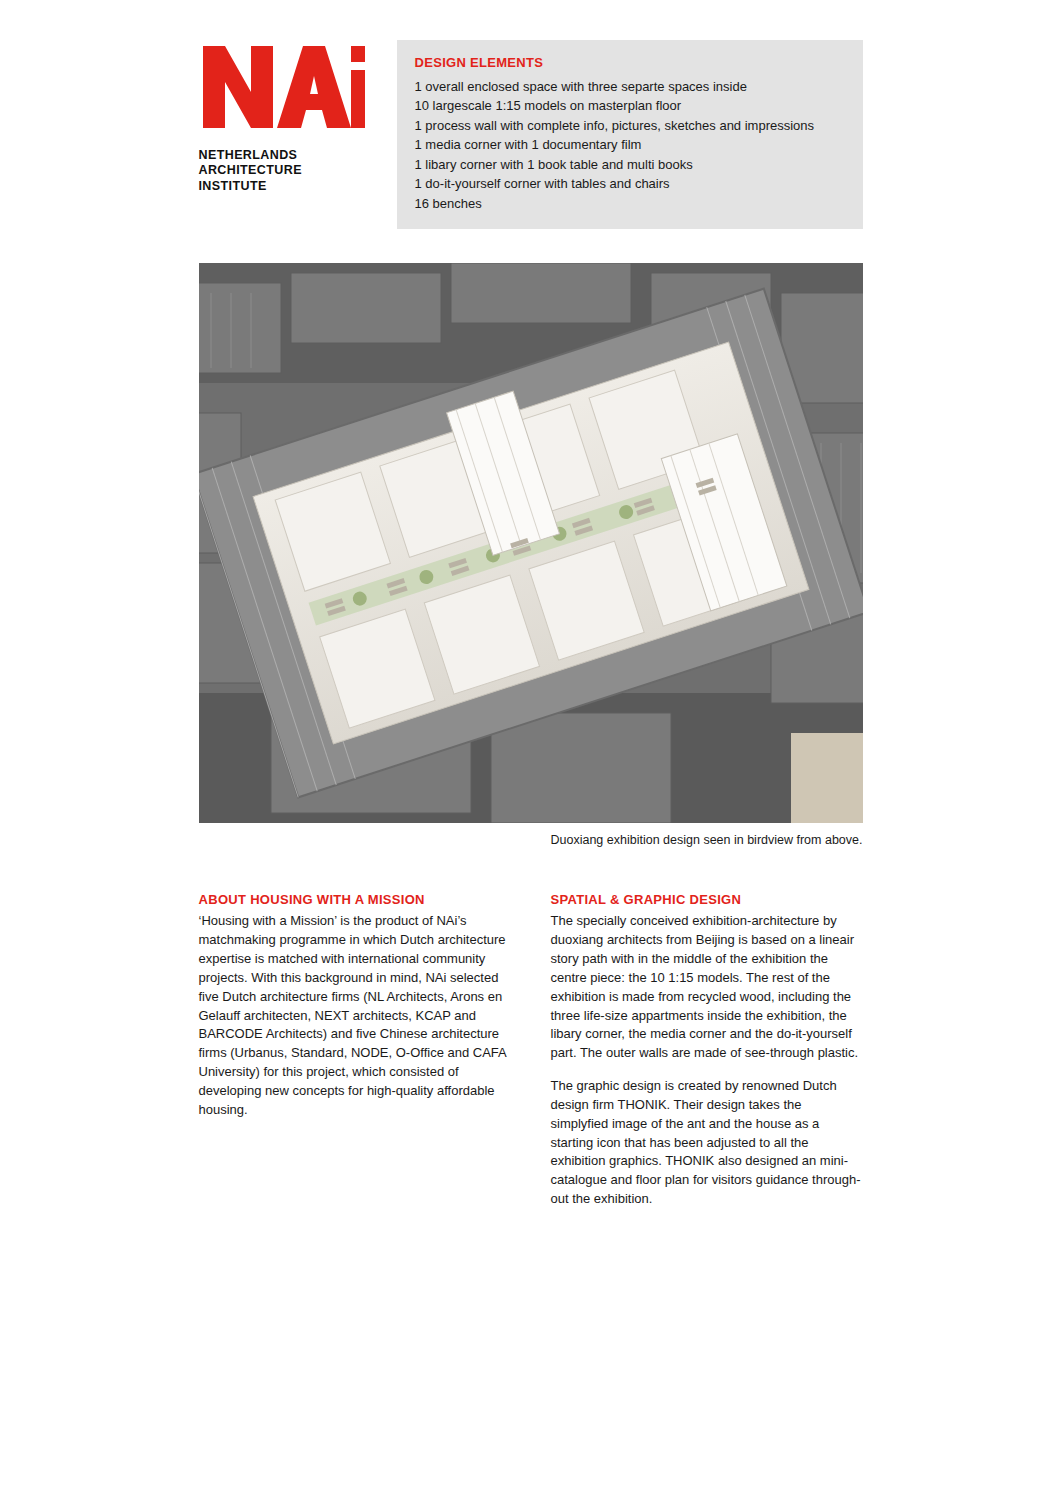Netherlands
Architecture
Institute
DESIGN ELEMENTS
1 overall enclosed space with three separte spaces inside
10 largescale 1:15 models on masterplan floor
1 process wall with complete info, pictures, sketches and impressions
1 media corner with 1 documentary film
1 libary corner with 1 book table and multi books
1 do-it-yourself corner with tables and chairs
16 benches
Duoxiang exhibition design seen in birdview from above.
About Housing with a Mission
‘Housing with a Mission’ is the product of NAi’s matchmaking programme in which Dutch architecture expertise is matched with international community projects. With this background in mind, NAi selected five Dutch architecture firms (NL Architects, Arons en Gelauff architecten, NEXT architects, KCAP and BARCODE Architects) and five Chinese architecture firms (Urbanus, Standard, NODE, O-Office and CAFA University) for this project, which consisted of developing new concepts for high-quality affordable housing.
Spatial & Graphic Design
The specially conceived exhibition-architecture by duoxiang architects from Beijing is based on a lineair story path with in the middle of the exhibition the centre piece: the 10 1:15 models. The rest of the exhibition is made from recycled wood, including the three life-size appartments inside the exhibition, the libary corner, the media corner and the do-it-yourself part. The outer walls are made of see-through plastic.
The graphic design is created by renowned Dutch design firm THONIK. Their design takes the simplyfied image of the ant and the house as a starting icon that has been adjusted to all the exhibition graphics. THONIK also designed an mini-catalogue and floor plan for visitors guidance through-out the exhibition.